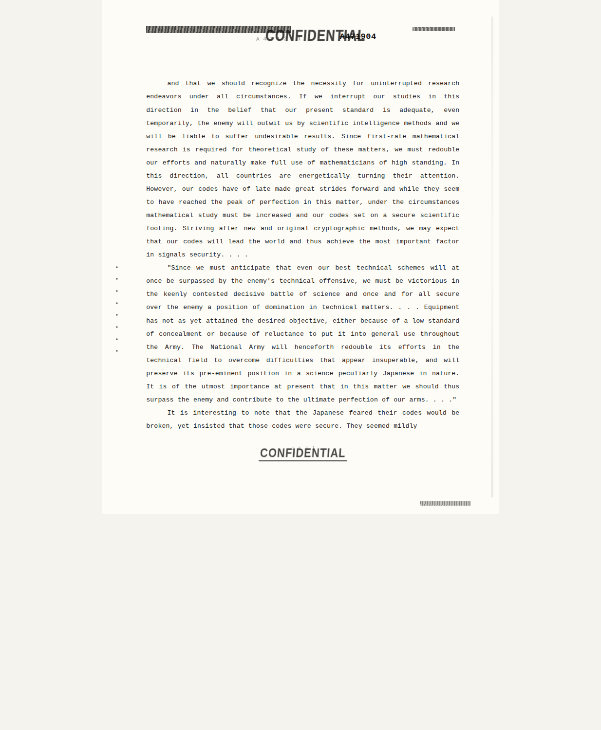CONFIDENTIAL A471904
A 4 1 1 2 4 1
• • • • • • • •
and that we should recognize the necessity for uninterrupted research endeavors under all circumstances. If we interrupt our studies in this direction in the belief that our present standard is adequate, even temporarily, the enemy will outwit us by scientific intelligence methods and we will be liable to suffer undesirable results. Since first-rate mathematical research is required for theoretical study of these matters, we must redouble our efforts and naturally make full use of mathematicians of high standing. In this direction, all countries are energetically turning their attention. However, our codes have of late made great strides forward and while they seem to have reached the peak of perfection in this matter, under the circumstances mathematical study must be increased and our codes set on a secure scientific footing. Striving after new and original cryptographic methods, we may expect that our codes will lead the world and thus achieve the most important factor in signals security. . . .
"Since we must anticipate that even our best technical schemes will at once be surpassed by the enemy's technical offensive, we must be victorious in the keenly contested decisive battle of science and once and for all secure over the enemy a position of domination in technical matters. . . . Equipment has not as yet attained the desired objective, either because of a low standard of concealment or because of reluctance to put it into general use throughout the Army. The National Army will henceforth redouble its efforts in the technical field to overcome difficulties that appear insuperable, and will preserve its pre-eminent position in a science peculiarly Japanese in nature. It is of the utmost importance at present that in this matter we should thus surpass the enemy and contribute to the ultimate perfection of our arms. . . ."
It is interesting to note that the Japanese feared their codes would be broken, yet insisted that those codes were secure. They seemed mildly
CONFIDENTIAL
1 1 4 1